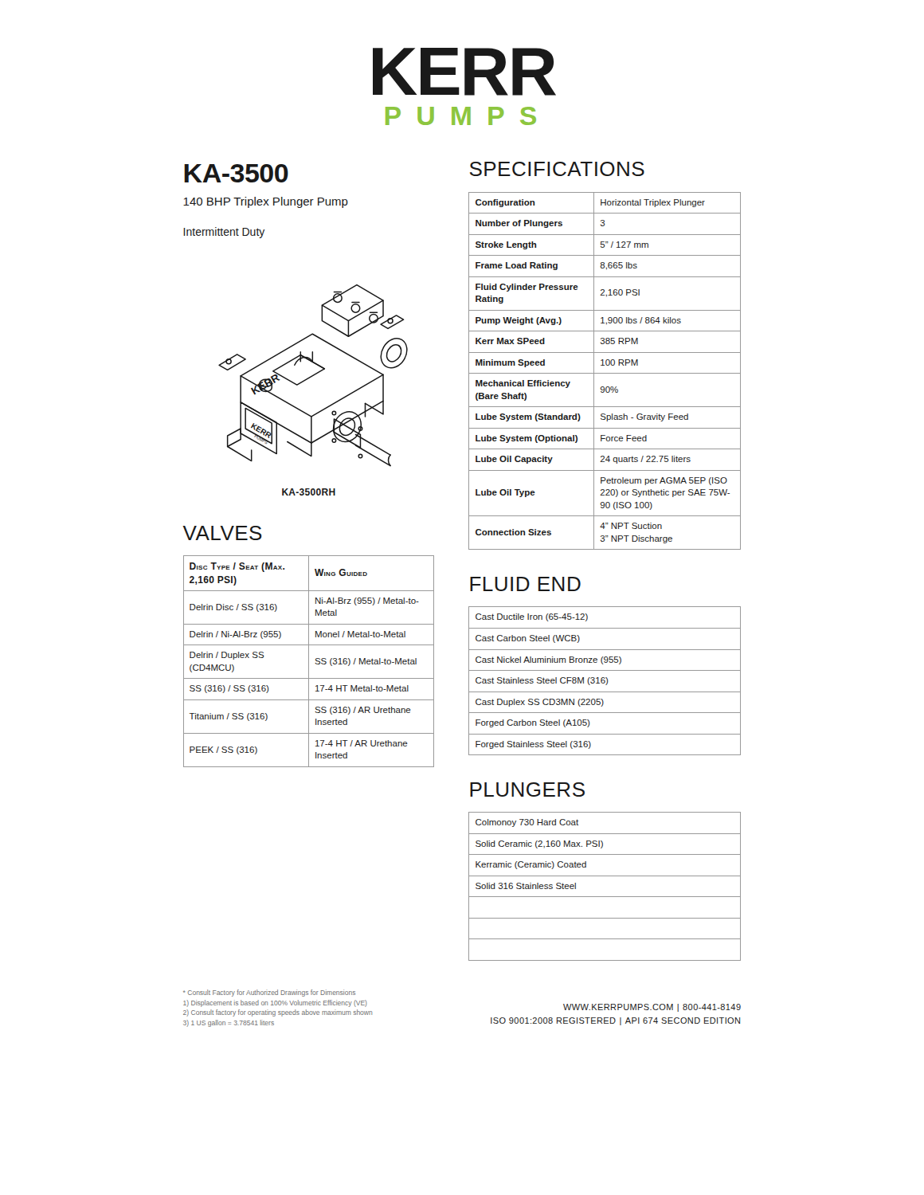KERR
PUMPS
KA-3500
140 BHP Triplex Plunger Pump
Intermittent Duty
KERR PUMPS KERR
KA-3500RH
VALVES
| Disc Type / Seat (Max. 2,160 PSI) | Wing Guided |
| --- | --- |
| Delrin Disc / SS (316) | Ni-Al-Brz (955) / Metal-to-Metal |
| Delrin / Ni-Al-Brz (955) | Monel / Metal-to-Metal |
| Delrin / Duplex SS (CD4MCU) | SS (316) / Metal-to-Metal |
| SS (316) / SS (316) | 17-4 HT Metal-to-Metal |
| Titanium / SS (316) | SS (316) / AR Urethane Inserted |
| PEEK / SS (316) | 17-4 HT / AR Urethane Inserted |
SPECIFICATIONS
| Configuration | Horizontal Triplex Plunger |
| Number of Plungers | 3 |
| Stroke Length | 5” / 127 mm |
| Frame Load Rating | 8,665 lbs |
| Fluid Cylinder Pressure Rating | 2,160 PSI |
| Pump Weight (Avg.) | 1,900 lbs / 864 kilos |
| Kerr Max SPeed | 385 RPM |
| Minimum Speed | 100 RPM |
| Mechanical Efficiency (Bare Shaft) | 90% |
| Lube System (Standard) | Splash - Gravity Feed |
| Lube System (Optional) | Force Feed |
| Lube Oil Capacity | 24 quarts / 22.75 liters |
| Lube Oil Type | Petroleum per AGMA 5EP (ISO 220) or Synthetic per SAE 75W-90 (ISO 100) |
| Connection Sizes | 4” NPT Suction 3” NPT Discharge |
FLUID END
| Cast Ductile Iron (65-45-12) |
| Cast Carbon Steel (WCB) |
| Cast Nickel Aluminium Bronze (955) |
| Cast Stainless Steel CF8M (316) |
| Cast Duplex SS CD3MN (2205) |
| Forged Carbon Steel (A105) |
| Forged Stainless Steel (316) |
PLUNGERS
| Colmonoy 730 Hard Coat |
| Solid Ceramic (2,160 Max. PSI) |
| Kerramic (Ceramic) Coated |
| Solid 316 Stainless Steel |
* Consult Factory for Authorized Drawings for Dimensions
1) Displacement is based on 100% Volumetric Efficiency (VE)
2) Consult factory for operating speeds above maximum shown
3) 1 US gallon = 3.78541 liters
WWW.KERRPUMPS.COM|800-441-8149
ISO 9001:2008 REGISTERED|API 674 SECOND EDITION